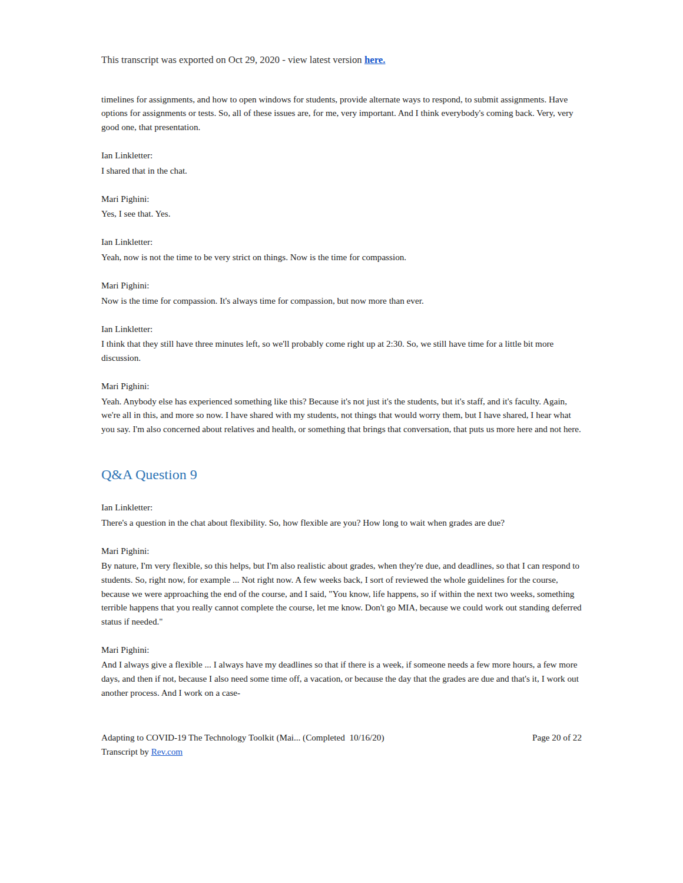This transcript was exported on Oct 29, 2020 - view latest version here.
timelines for assignments, and how to open windows for students, provide alternate ways to respond, to submit assignments. Have options for assignments or tests. So, all of these issues are, for me, very important. And I think everybody's coming back. Very, very good one, that presentation.
Ian Linkletter:
I shared that in the chat.
Mari Pighini:
Yes, I see that. Yes.
Ian Linkletter:
Yeah, now is not the time to be very strict on things. Now is the time for compassion.
Mari Pighini:
Now is the time for compassion. It's always time for compassion, but now more than ever.
Ian Linkletter:
I think that they still have three minutes left, so we'll probably come right up at 2:30. So, we still have time for a little bit more discussion.
Mari Pighini:
Yeah. Anybody else has experienced something like this? Because it's not just it's the students, but it's staff, and it's faculty. Again, we're all in this, and more so now. I have shared with my students, not things that would worry them, but I have shared, I hear what you say. I'm also concerned about relatives and health, or something that brings that conversation, that puts us more here and not here.
Q&A Question 9
Ian Linkletter:
There's a question in the chat about flexibility. So, how flexible are you? How long to wait when grades are due?
Mari Pighini:
By nature, I'm very flexible, so this helps, but I'm also realistic about grades, when they're due, and deadlines, so that I can respond to students. So, right now, for example ... Not right now. A few weeks back, I sort of reviewed the whole guidelines for the course, because we were approaching the end of the course, and I said, "You know, life happens, so if within the next two weeks, something terrible happens that you really cannot complete the course, let me know. Don't go MIA, because we could work out standing deferred status if needed."
Mari Pighini:
And I always give a flexible ... I always have my deadlines so that if there is a week, if someone needs a few more hours, a few more days, and then if not, because I also need some time off, a vacation, or because the day that the grades are due and that's it, I work out another process. And I work on a case-
Adapting to COVID-19 The Technology Toolkit (Mai... (Completed 10/16/20)
Transcript by Rev.com
Page 20 of 22